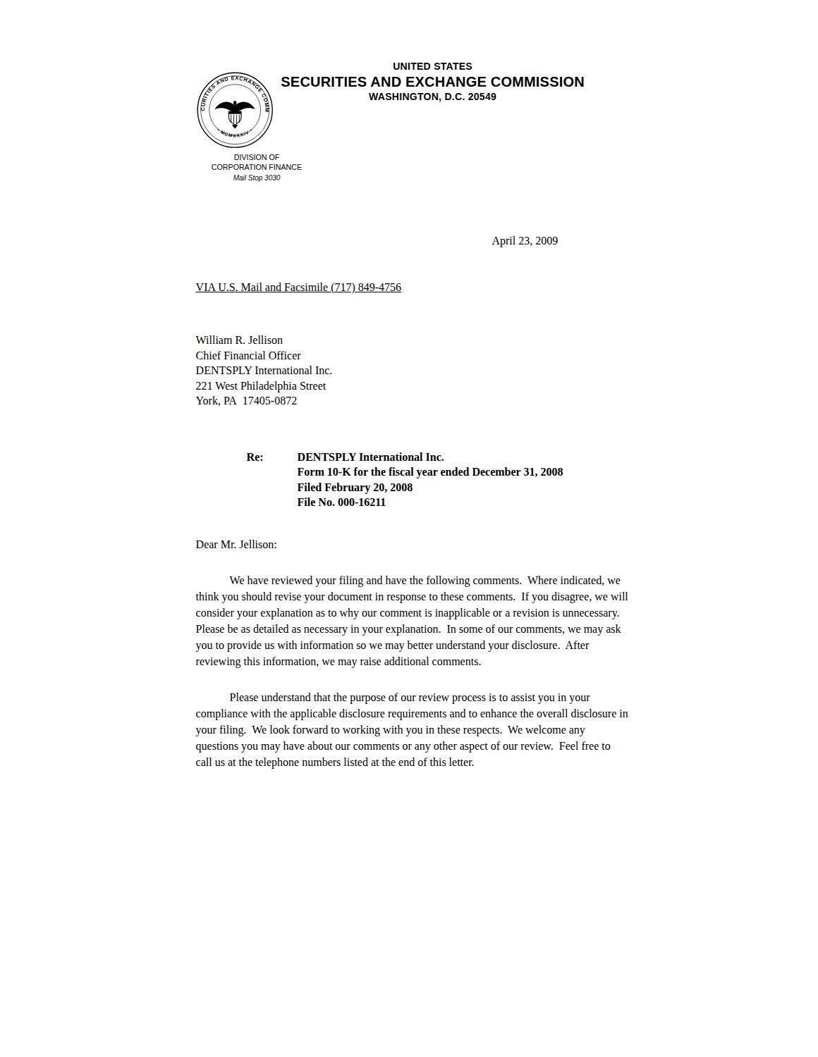U.S. Securities and Exchange Commission Seal U.S. SECURITIES AND EXCHANGE COMMISSION • MCMXXXIV •
UNITED STATES
SECURITIES AND EXCHANGE COMMISSION
WASHINGTON, D.C. 20549
DIVISION OF
CORPORATION FINANCE
Mail Stop 3030
April 23, 2009
VIA U.S. Mail and Facsimile (717) 849-4756
William R. Jellison
Chief Financial Officer
DENTSPLY International Inc.
221 West Philadelphia Street
York, PA 17405-0872
Re:
DENTSPLY International Inc.
Form 10-K for the fiscal year ended December 31, 2008
Filed February 20, 2008
File No. 000-16211
Dear Mr. Jellison:
We have reviewed your filing and have the following comments. Where indicated, we think you should revise your document in response to these comments. If you disagree, we will consider your explanation as to why our comment is inapplicable or a revision is unnecessary. Please be as detailed as necessary in your explanation. In some of our comments, we may ask you to provide us with information so we may better understand your disclosure. After reviewing this information, we may raise additional comments.
Please understand that the purpose of our review process is to assist you in your compliance with the applicable disclosure requirements and to enhance the overall disclosure in your filing. We look forward to working with you in these respects. We welcome any questions you may have about our comments or any other aspect of our review. Feel free to call us at the telephone numbers listed at the end of this letter.